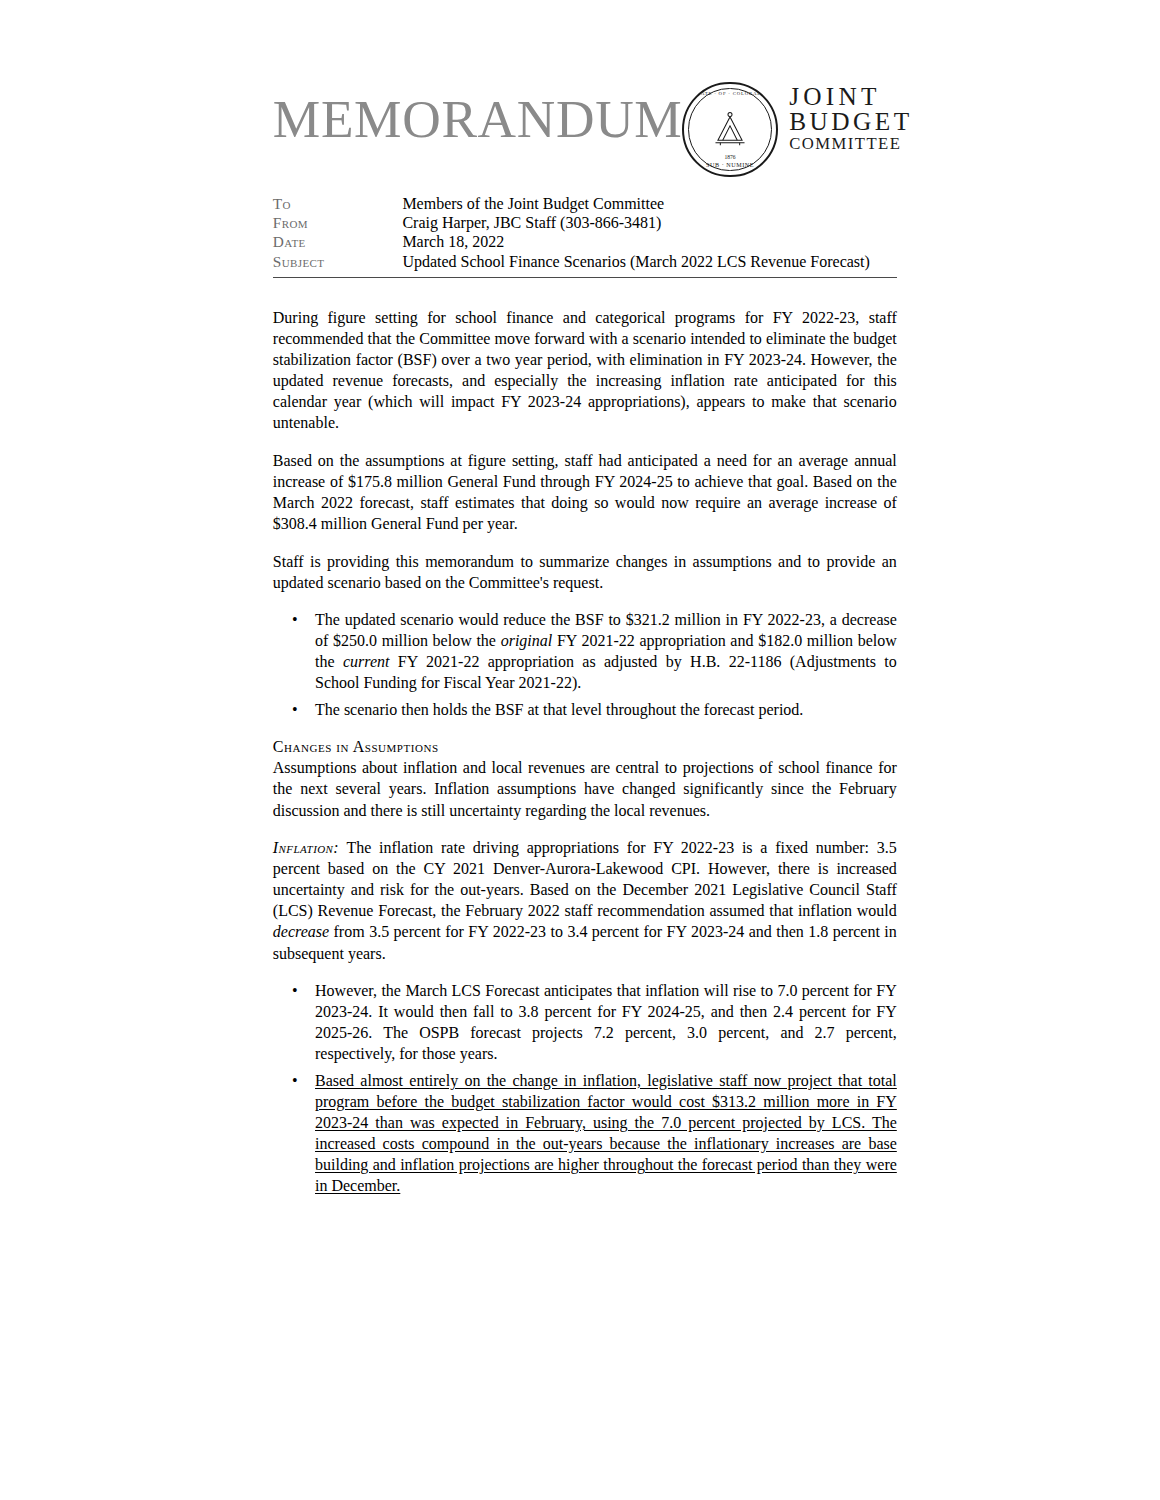MEMORANDUM
STATE · OF · COLORADO
1876
SUB · NUMINE
JOINT
BUDGET
COMMITTEE
| To | Members of the Joint Budget Committee |
| From | Craig Harper, JBC Staff (303-866-3481) |
| Date | March 18, 2022 |
| Subject | Updated School Finance Scenarios (March 2022 LCS Revenue Forecast) |
During figure setting for school finance and categorical programs for FY 2022-23, staff recommended that the Committee move forward with a scenario intended to eliminate the budget stabilization factor (BSF) over a two year period, with elimination in FY 2023-24. However, the updated revenue forecasts, and especially the increasing inflation rate anticipated for this calendar year (which will impact FY 2023-24 appropriations), appears to make that scenario untenable.
Based on the assumptions at figure setting, staff had anticipated a need for an average annual increase of $175.8 million General Fund through FY 2024-25 to achieve that goal. Based on the March 2022 forecast, staff estimates that doing so would now require an average increase of $308.4 million General Fund per year.
Staff is providing this memorandum to summarize changes in assumptions and to provide an updated scenario based on the Committee's request.
The updated scenario would reduce the BSF to $321.2 million in FY 2022-23, a decrease of $250.0 million below the original FY 2021-22 appropriation and $182.0 million below the current FY 2021-22 appropriation as adjusted by H.B. 22-1186 (Adjustments to School Funding for Fiscal Year 2021-22).
The scenario then holds the BSF at that level throughout the forecast period.
Changes in Assumptions
Assumptions about inflation and local revenues are central to projections of school finance for the next several years. Inflation assumptions have changed significantly since the February discussion and there is still uncertainty regarding the local revenues.
Inflation: The inflation rate driving appropriations for FY 2022-23 is a fixed number: 3.5 percent based on the CY 2021 Denver-Aurora-Lakewood CPI. However, there is increased uncertainty and risk for the out-years. Based on the December 2021 Legislative Council Staff (LCS) Revenue Forecast, the February 2022 staff recommendation assumed that inflation would decrease from 3.5 percent for FY 2022-23 to 3.4 percent for FY 2023-24 and then 1.8 percent in subsequent years.
However, the March LCS Forecast anticipates that inflation will rise to 7.0 percent for FY 2023-24. It would then fall to 3.8 percent for FY 2024-25, and then 2.4 percent for FY 2025-26. The OSPB forecast projects 7.2 percent, 3.0 percent, and 2.7 percent, respectively, for those years.
Based almost entirely on the change in inflation, legislative staff now project that total program before the budget stabilization factor would cost $313.2 million more in FY 2023-24 than was expected in February, using the 7.0 percent projected by LCS. The increased costs compound in the out-years because the inflationary increases are base building and inflation projections are higher throughout the forecast period than they were in December.